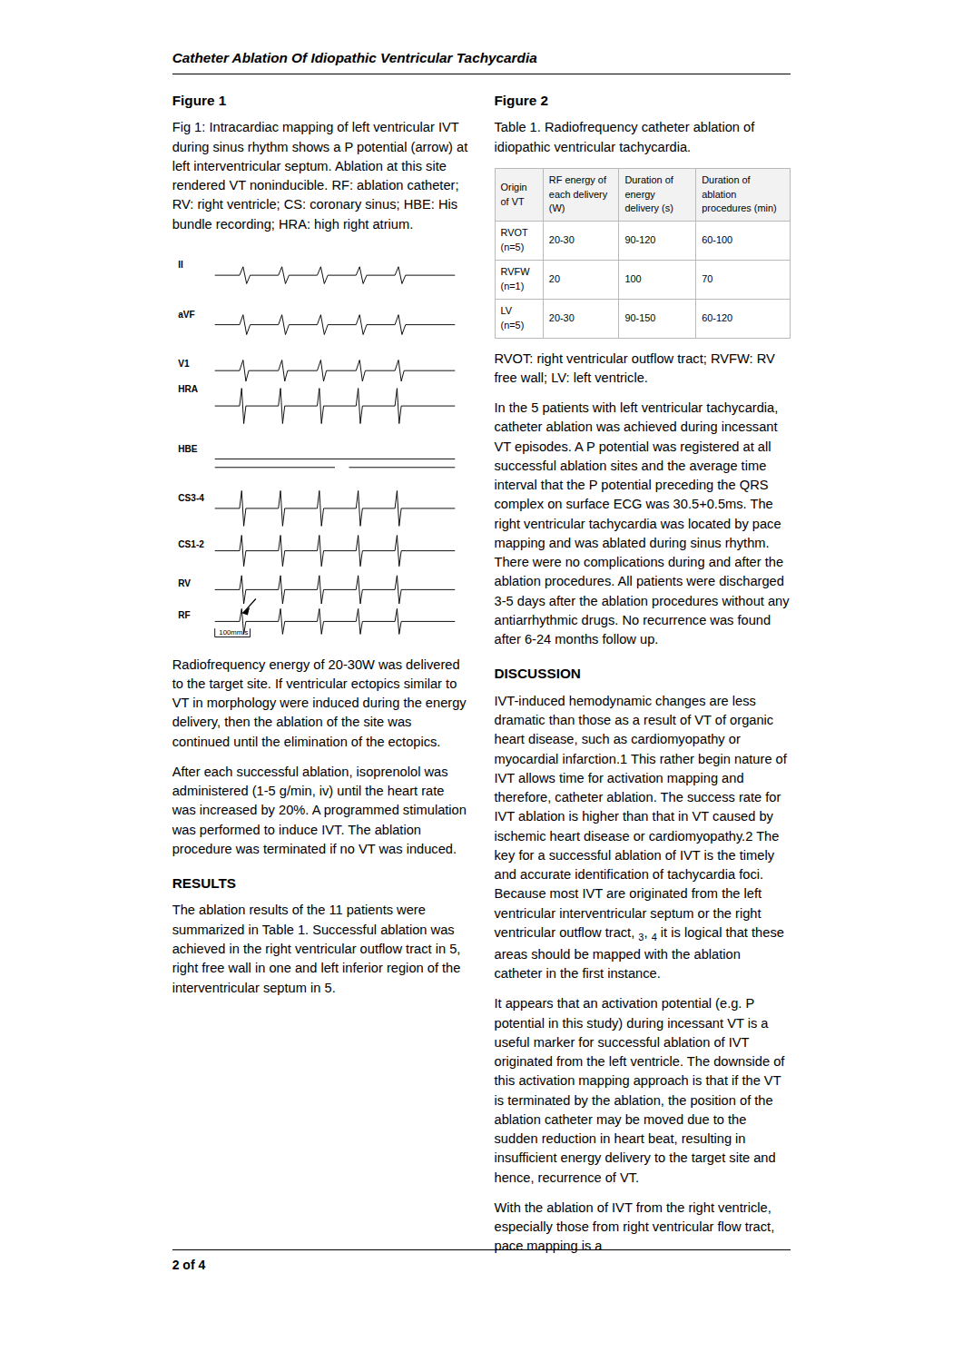Catheter Ablation Of Idiopathic Ventricular Tachycardia
Figure 1
Fig 1: Intracardiac mapping of left ventricular IVT during sinus rhythm shows a P potential (arrow) at left interventricular septum. Ablation at this site rendered VT noninducible. RF: ablation catheter; RV: right ventricle; CS: coronary sinus; HBE: His bundle recording; HRA: high right atrium.
II aVF V1 HRA HBE CS3-4 CS1-2 RV RF 100mm/s
Radiofrequency energy of 20-30W was delivered to the target site. If ventricular ectopics similar to VT in morphology were induced during the energy delivery, then the ablation of the site was continued until the elimination of the ectopics.
After each successful ablation, isoprenolol was administered (1-5 g/min, iv) until the heart rate was increased by 20%. A programmed stimulation was performed to induce IVT. The ablation procedure was terminated if no VT was induced.
RESULTS
The ablation results of the 11 patients were summarized in Table 1. Successful ablation was achieved in the right ventricular outflow tract in 5, right free wall in one and left inferior region of the interventricular septum in 5.
Figure 2
Table 1. Radiofrequency catheter ablation of idiopathic ventricular tachycardia.
| Origin of VT | RF energy of each delivery (W) | Duration of energy delivery (s) | Duration of ablation procedures (min) |
| --- | --- | --- | --- |
| RVOT (n=5) | 20-30 | 90-120 | 60-100 |
| RVFW (n=1) | 20 | 100 | 70 |
| LV (n=5) | 20-30 | 90-150 | 60-120 |
RVOT: right ventricular outflow tract; RVFW: RV free wall; LV: left ventricle.
In the 5 patients with left ventricular tachycardia, catheter ablation was achieved during incessant VT episodes. A P potential was registered at all successful ablation sites and the average time interval that the P potential preceding the QRS complex on surface ECG was 30.5+0.5ms. The right ventricular tachycardia was located by pace mapping and was ablated during sinus rhythm. There were no complications during and after the ablation procedures. All patients were discharged 3-5 days after the ablation procedures without any antiarrhythmic drugs. No recurrence was found after 6-24 months follow up.
DISCUSSION
IVT-induced hemodynamic changes are less dramatic than those as a result of VT of organic heart disease, such as cardiomyopathy or myocardial infarction.1 This rather begin nature of IVT allows time for activation mapping and therefore, catheter ablation. The success rate for IVT ablation is higher than that in VT caused by ischemic heart disease or cardiomyopathy.2 The key for a successful ablation of IVT is the timely and accurate identification of tachycardia foci. Because most IVT are originated from the left ventricular interventricular septum or the right ventricular outflow tract, 3, 4 it is logical that these areas should be mapped with the ablation catheter in the first instance.
It appears that an activation potential (e.g. P potential in this study) during incessant VT is a useful marker for successful ablation of IVT originated from the left ventricle. The downside of this activation mapping approach is that if the VT is terminated by the ablation, the position of the ablation catheter may be moved due to the sudden reduction in heart beat, resulting in insufficient energy delivery to the target site and hence, recurrence of VT.
With the ablation of IVT from the right ventricle, especially those from right ventricular flow tract, pace mapping is a
2 of 4